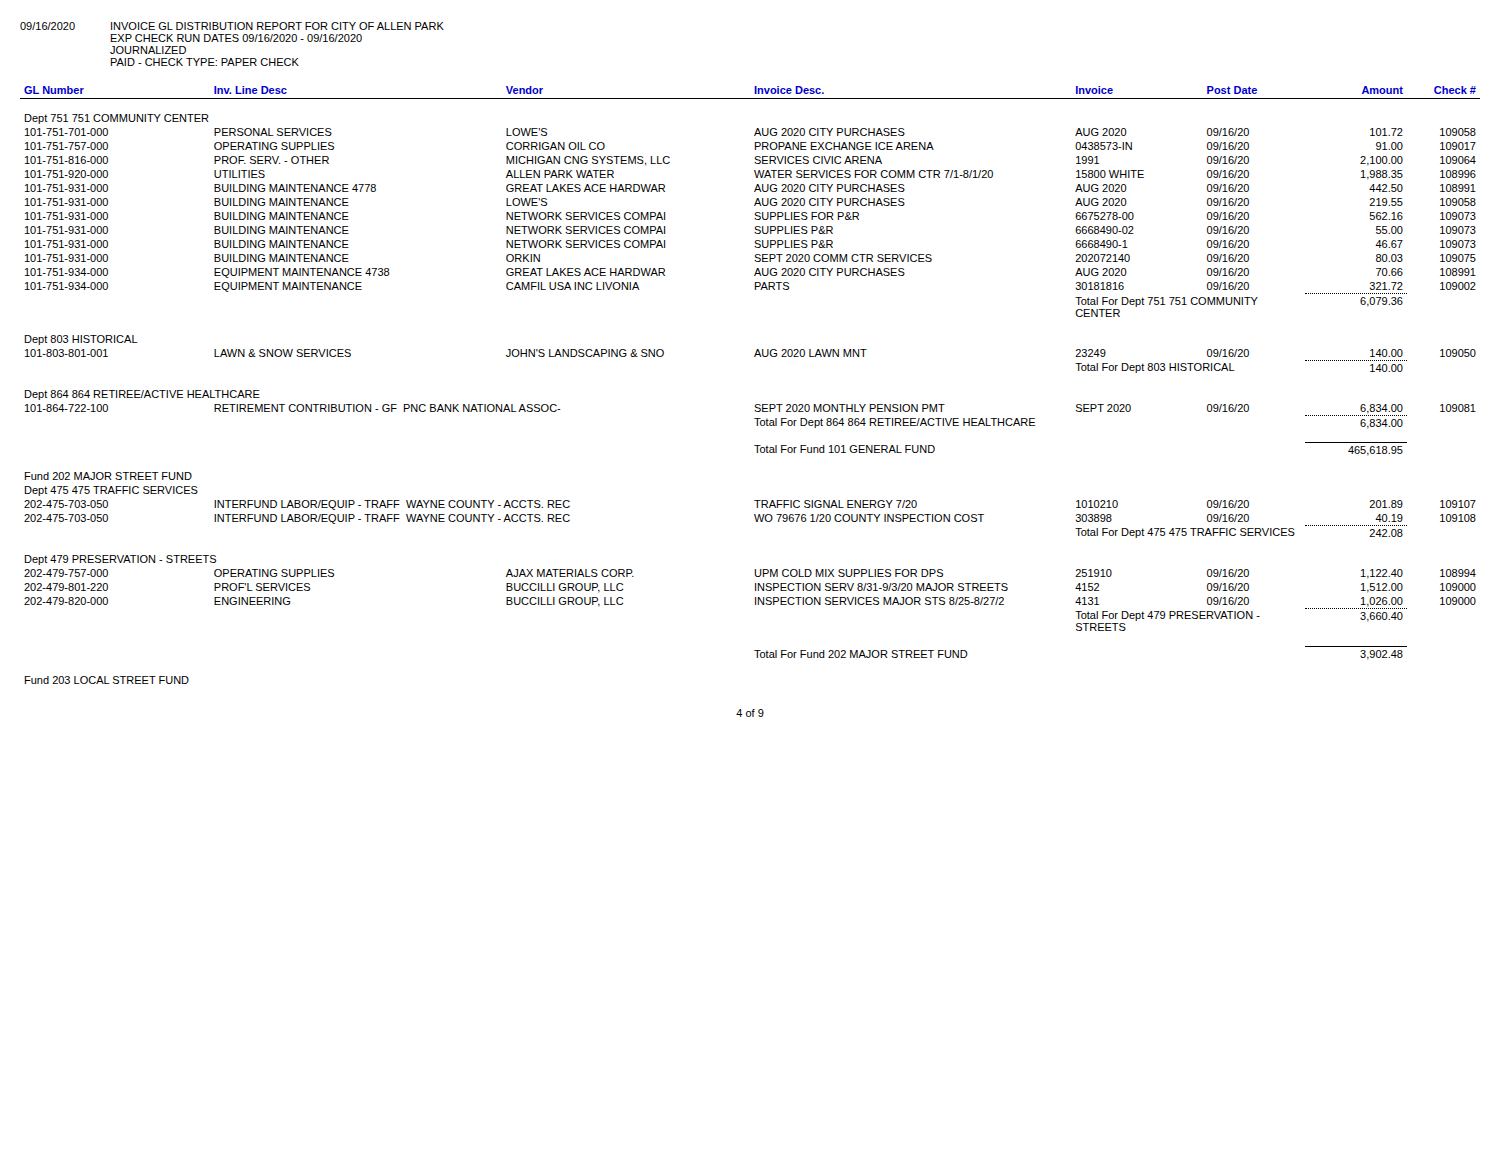09/16/2020
INVOICE GL DISTRIBUTION REPORT FOR CITY OF ALLEN PARK
EXP CHECK RUN DATES 09/16/2020 - 09/16/2020
JOURNALIZED
PAID - CHECK TYPE: PAPER CHECK
| GL Number | Inv. Line Desc | Vendor | Invoice Desc. | Invoice | Post Date | Amount | Check # |
| --- | --- | --- | --- | --- | --- | --- | --- |
| Dept 751 751 COMMUNITY CENTER |
| 101-751-701-000 | PERSONAL SERVICES | LOWE'S | AUG 2020 CITY PURCHASES | AUG 2020 | 09/16/20 | 101.72 | 109058 |
| 101-751-757-000 | OPERATING SUPPLIES | CORRIGAN OIL CO | PROPANE EXCHANGE ICE ARENA | 0438573-IN | 09/16/20 | 91.00 | 109017 |
| 101-751-816-000 | PROF. SERV. - OTHER | MICHIGAN CNG SYSTEMS, LLC | SERVICES CIVIC ARENA | 1991 | 09/16/20 | 2,100.00 | 109064 |
| 101-751-920-000 | UTILITIES | ALLEN PARK WATER | WATER SERVICES FOR COMM CTR 7/1-8/1/20 | 15800 WHITE | 09/16/20 | 1,988.35 | 108996 |
| 101-751-931-000 | BUILDING MAINTENANCE 4778 | GREAT LAKES ACE HARDWAR | AUG 2020 CITY PURCHASES | AUG 2020 | 09/16/20 | 442.50 | 108991 |
| 101-751-931-000 | BUILDING MAINTENANCE | LOWE'S | AUG 2020 CITY PURCHASES | AUG 2020 | 09/16/20 | 219.55 | 109058 |
| 101-751-931-000 | BUILDING MAINTENANCE | NETWORK SERVICES COMPAI | SUPPLIES FOR P&R | 6675278-00 | 09/16/20 | 562.16 | 109073 |
| 101-751-931-000 | BUILDING MAINTENANCE | NETWORK SERVICES COMPAI | SUPPLIES P&R | 6668490-02 | 09/16/20 | 55.00 | 109073 |
| 101-751-931-000 | BUILDING MAINTENANCE | NETWORK SERVICES COMPAI | SUPPLIES P&R | 6668490-1 | 09/16/20 | 46.67 | 109073 |
| 101-751-931-000 | BUILDING MAINTENANCE | ORKIN | SEPT 2020 COMM CTR SERVICES | 202072140 | 09/16/20 | 80.03 | 109075 |
| 101-751-934-000 | EQUIPMENT MAINTENANCE 4738 | GREAT LAKES ACE HARDWAR | AUG 2020 CITY PURCHASES | AUG 2020 | 09/16/20 | 70.66 | 108991 |
| 101-751-934-000 | EQUIPMENT MAINTENANCE | CAMFIL USA INC LIVONIA | PARTS | 30181816 | 09/16/20 | 321.72 | 109002 |
| | Total For Dept 751 751 COMMUNITY CENTER | 6,079.36 | |
| Dept 803 HISTORICAL |
| 101-803-801-001 | LAWN & SNOW SERVICES | JOHN'S LANDSCAPING & SNO | AUG 2020 LAWN MNT | 23249 | 09/16/20 | 140.00 | 109050 |
| | Total For Dept 803 HISTORICAL | 140.00 | |
| Dept 864 864 RETIREE/ACTIVE HEALTHCARE |
| 101-864-722-100 | RETIREMENT CONTRIBUTION - GF PNC BANK NATIONAL ASSOC- | SEPT 2020 MONTHLY PENSION PMT | SEPT 2020 | 09/16/20 | 6,834.00 | 109081 |
| | Total For Dept 864 864 RETIREE/ACTIVE HEALTHCARE | 6,834.00 | |
| | Total For Fund 101 GENERAL FUND | 465,618.95 | |
| Fund 202 MAJOR STREET FUND |
| Dept 475 475 TRAFFIC SERVICES |
| 202-475-703-050 | INTERFUND LABOR/EQUIP - TRAFF WAYNE COUNTY - ACCTS. REC | TRAFFIC SIGNAL ENERGY 7/20 | 1010210 | 09/16/20 | 201.89 | 109107 |
| 202-475-703-050 | INTERFUND LABOR/EQUIP - TRAFF WAYNE COUNTY - ACCTS. REC | WO 79676 1/20 COUNTY INSPECTION COST | 303898 | 09/16/20 | 40.19 | 109108 |
| | Total For Dept 475 475 TRAFFIC SERVICES | 242.08 | |
| Dept 479 PRESERVATION - STREETS |
| 202-479-757-000 | OPERATING SUPPLIES | AJAX MATERIALS CORP. | UPM COLD MIX SUPPLIES FOR DPS | 251910 | 09/16/20 | 1,122.40 | 108994 |
| 202-479-801-220 | PROF'L SERVICES | BUCCILLI GROUP, LLC | INSPECTION SERV 8/31-9/3/20 MAJOR STREETS | 4152 | 09/16/20 | 1,512.00 | 109000 |
| 202-479-820-000 | ENGINEERING | BUCCILLI GROUP, LLC | INSPECTION SERVICES MAJOR STS 8/25-8/27/2 | 4131 | 09/16/20 | 1,026.00 | 109000 |
| | Total For Dept 479 PRESERVATION - STREETS | 3,660.40 | |
| | Total For Fund 202 MAJOR STREET FUND | 3,902.48 | |
| Fund 203 LOCAL STREET FUND |
4 of 9